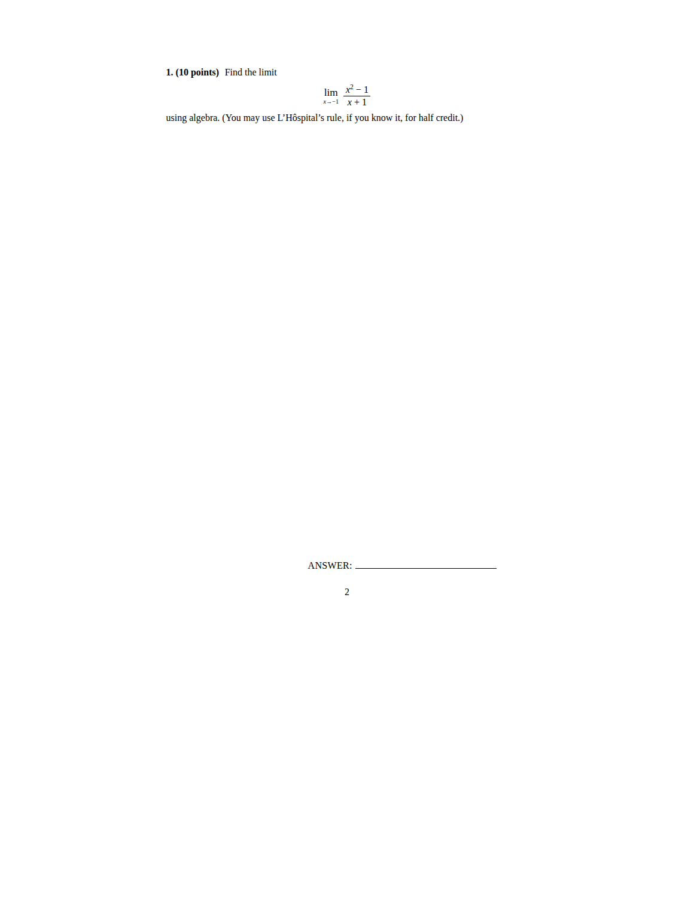1. (10 points) Find the limit
lim x→−1 x2 − 1 x + 1
using algebra. (You may use L’Hôspital’s rule, if you know it, for half credit.)
ANSWER:
2